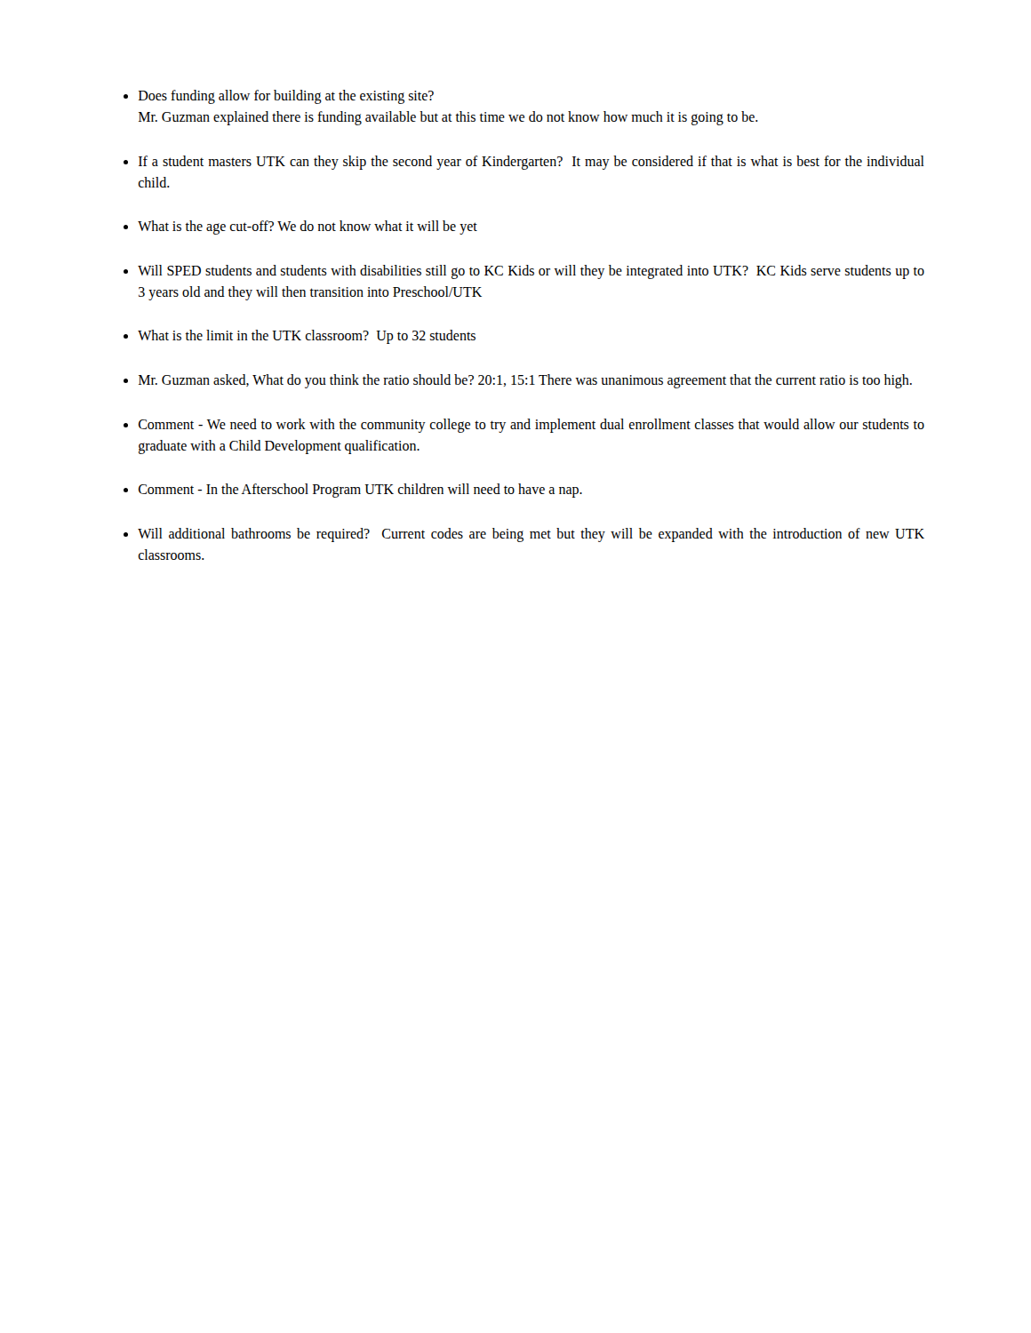Does funding allow for building at the existing site?
Mr. Guzman explained there is funding available but at this time we do not know how much it is going to be.
If a student masters UTK can they skip the second year of Kindergarten? It may be considered if that is what is best for the individual child.
What is the age cut-off? We do not know what it will be yet
Will SPED students and students with disabilities still go to KC Kids or will they be integrated into UTK? KC Kids serve students up to 3 years old and they will then transition into Preschool/UTK
What is the limit in the UTK classroom? Up to 32 students
Mr. Guzman asked, What do you think the ratio should be? 20:1, 15:1 There was unanimous agreement that the current ratio is too high.
Comment - We need to work with the community college to try and implement dual enrollment classes that would allow our students to graduate with a Child Development qualification.
Comment - In the Afterschool Program UTK children will need to have a nap.
Will additional bathrooms be required? Current codes are being met but they will be expanded with the introduction of new UTK classrooms.